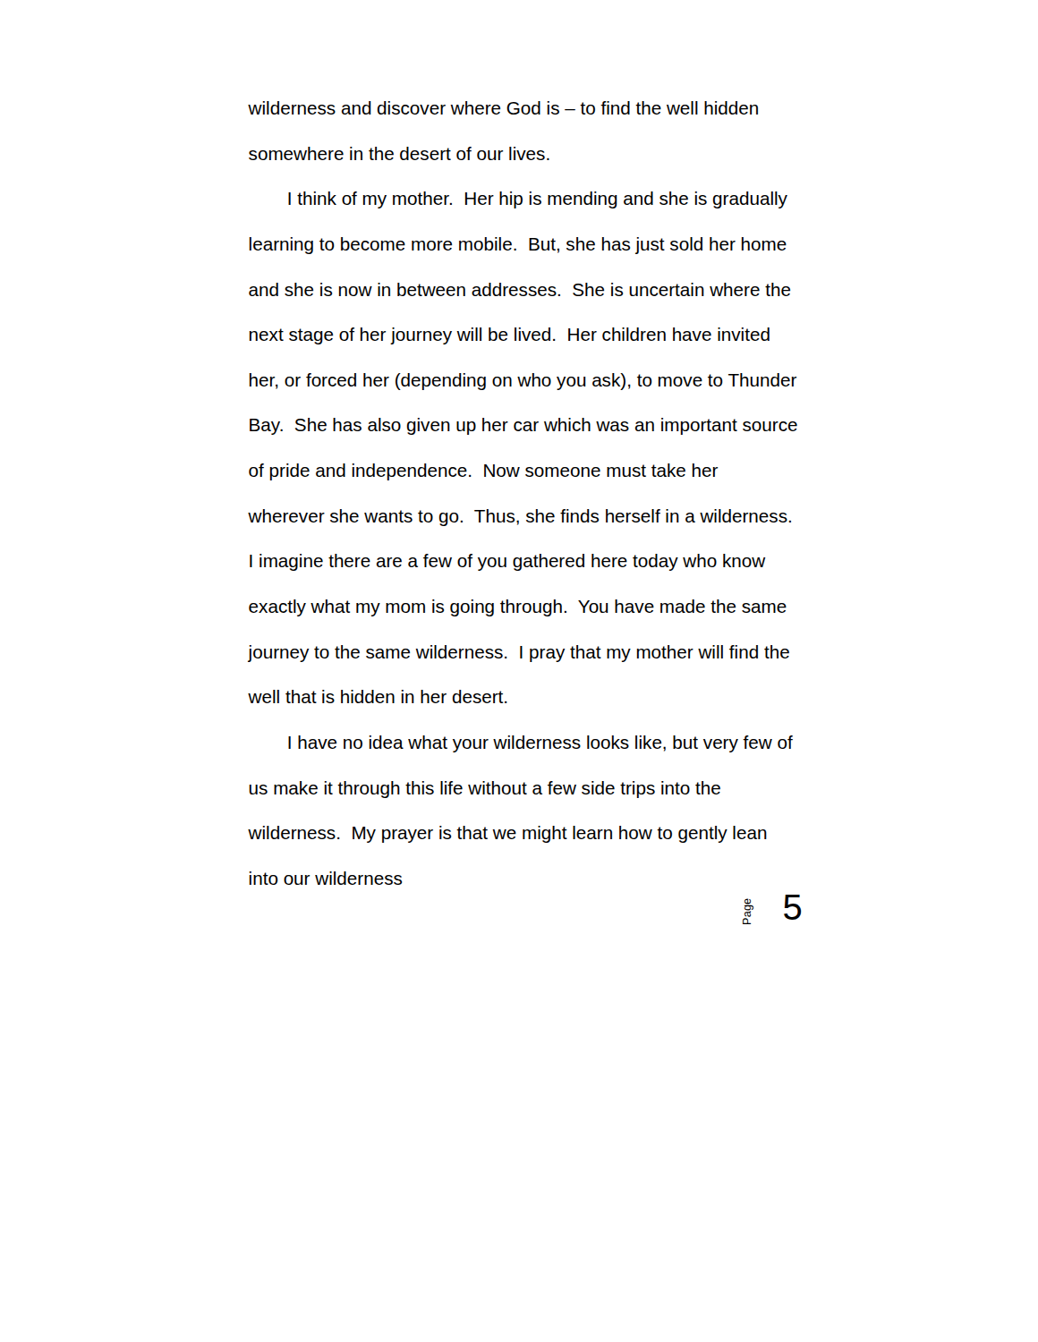wilderness and discover where God is – to find the well hidden somewhere in the desert of our lives.
I think of my mother. Her hip is mending and she is gradually learning to become more mobile. But, she has just sold her home and she is now in between addresses. She is uncertain where the next stage of her journey will be lived. Her children have invited her, or forced her (depending on who you ask), to move to Thunder Bay. She has also given up her car which was an important source of pride and independence. Now someone must take her wherever she wants to go. Thus, she finds herself in a wilderness. I imagine there are a few of you gathered here today who know exactly what my mom is going through. You have made the same journey to the same wilderness. I pray that my mother will find the well that is hidden in her desert.
I have no idea what your wilderness looks like, but very few of us make it through this life without a few side trips into the wilderness. My prayer is that we might learn how to gently lean into our wilderness
Page 5